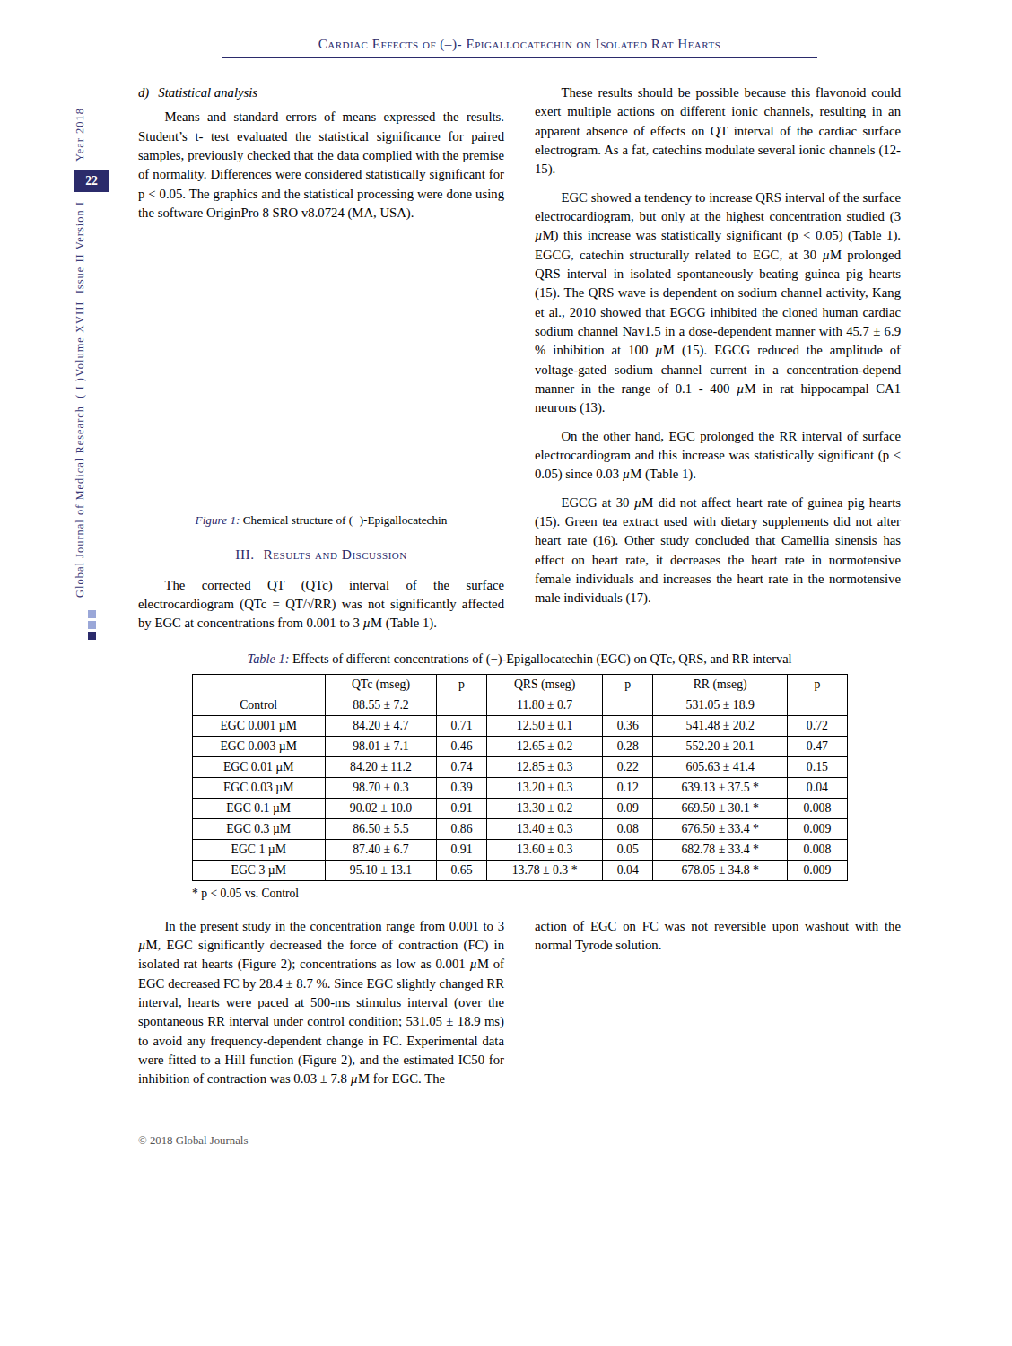Cardiac Effects of (–)- Epigallocatechin on Isolated Rat Hearts
Year 2018
22
Volume XVIII Issue II Version I
Global Journal of Medical Research ( I )
d) Statistical analysis
Means and standard errors of means expressed the results. Student’s t- test evaluated the statistical significance for paired samples, previously checked that the data complied with the premise of normality. Differences were considered statistically significant for p < 0.05. The graphics and the statistical processing were done using the software OriginPro 8 SRO v8.0724 (MA, USA).
Figure 1: Chemical structure of (−)-Epigallocatechin
III. Results and Discussion
The corrected QT (QTc) interval of the surface electrocardiogram (QTc = QT/√RR) was not significantly affected by EGC at concentrations from 0.001 to 3 µ M (Table 1).
These results should be possible because this flavonoid could exert multiple actions on different ionic channels, resulting in an apparent absence of effects on QT interval of the cardiac surface electrogram. As a fat, catechins modulate several ionic channels (12-15).
EGC showed a tendency to increase QRS interval of the surface electrocardiogram, but only at the highest concentration studied (3 µ M) this increase was statistically significant (p < 0.05) (Table 1). EGCG, catechin structurally related to EGC, at 30 µ M prolonged QRS interval in isolated spontaneously beating guinea pig hearts (15). The QRS wave is dependent on sodium channel activity, Kang et al., 2010 showed that EGCG inhibited the cloned human cardiac sodium channel Nav1.5 in a dose-dependent manner with 45.7 ± 6.9 % inhibition at 100 µ M (15). EGCG reduced the amplitude of voltage-gated sodium channel current in a concentration-depend manner in the range of 0.1 - 400 µ M in rat hippocampal CA1 neurons (13).
On the other hand, EGC prolonged the RR interval of surface electrocardiogram and this increase was statistically significant (p < 0.05) since 0.03 µ M (Table 1).
EGCG at 30 µ M did not affect heart rate of guinea pig hearts (15). Green tea extract used with dietary supplements did not alter heart rate (16). Other study concluded that Camellia sinensis has effect on heart rate, it decreases the heart rate in normotensive female individuals and increases the heart rate in the normotensive male individuals (17).
Table 1: Effects of different concentrations of (−)-Epigallocatechin (EGC) on QTc, QRS, and RR interval
| | QTc (mseg) | p | QRS (mseg) | p | RR (mseg) | p |
| --- | --- | --- | --- | --- | --- | --- |
| Control | 88.55 ± 7.2 | | 11.80 ± 0.7 | | 531.05 ± 18.9 | |
| EGC 0.001 µM | 84.20 ± 4.7 | 0.71 | 12.50 ± 0.1 | 0.36 | 541.48 ± 20.2 | 0.72 |
| EGC 0.003 µM | 98.01 ± 7.1 | 0.46 | 12.65 ± 0.2 | 0.28 | 552.20 ± 20.1 | 0.47 |
| EGC 0.01 µM | 84.20 ± 11.2 | 0.74 | 12.85 ± 0.3 | 0.22 | 605.63 ± 41.4 | 0.15 |
| EGC 0.03 µM | 98.70 ± 0.3 | 0.39 | 13.20 ± 0.3 | 0.12 | 639.13 ± 37.5 * | 0.04 |
| EGC 0.1 µM | 90.02 ± 10.0 | 0.91 | 13.30 ± 0.2 | 0.09 | 669.50 ± 30.1 * | 0.008 |
| EGC 0.3 µM | 86.50 ± 5.5 | 0.86 | 13.40 ± 0.3 | 0.08 | 676.50 ± 33.4 * | 0.009 |
| EGC 1 µM | 87.40 ± 6.7 | 0.91 | 13.60 ± 0.3 | 0.05 | 682.78 ± 33.4 * | 0.008 |
| EGC 3 µM | 95.10 ± 13.1 | 0.65 | 13.78 ± 0.3 * | 0.04 | 678.05 ± 34.8 * | 0.009 |
* p < 0.05 vs. Control
In the present study in the concentration range from 0.001 to 3 µ M, EGC significantly decreased the force of contraction (FC) in isolated rat hearts (Figure 2); concentrations as low as 0.001 µ M of EGC decreased FC by 28.4 ± 8.7 %. Since EGC slightly changed RR interval, hearts were paced at 500-ms stimulus interval (over the spontaneous RR interval under control condition; 531.05 ± 18.9 ms) to avoid any frequency-dependent change in FC. Experimental data were fitted to a Hill function (Figure 2), and the estimated IC50 for inhibition of contraction was 0.03 ± 7.8 µ M for EGC. The
action of EGC on FC was not reversible upon washout with the normal Tyrode solution.
© 2018 Global Journals